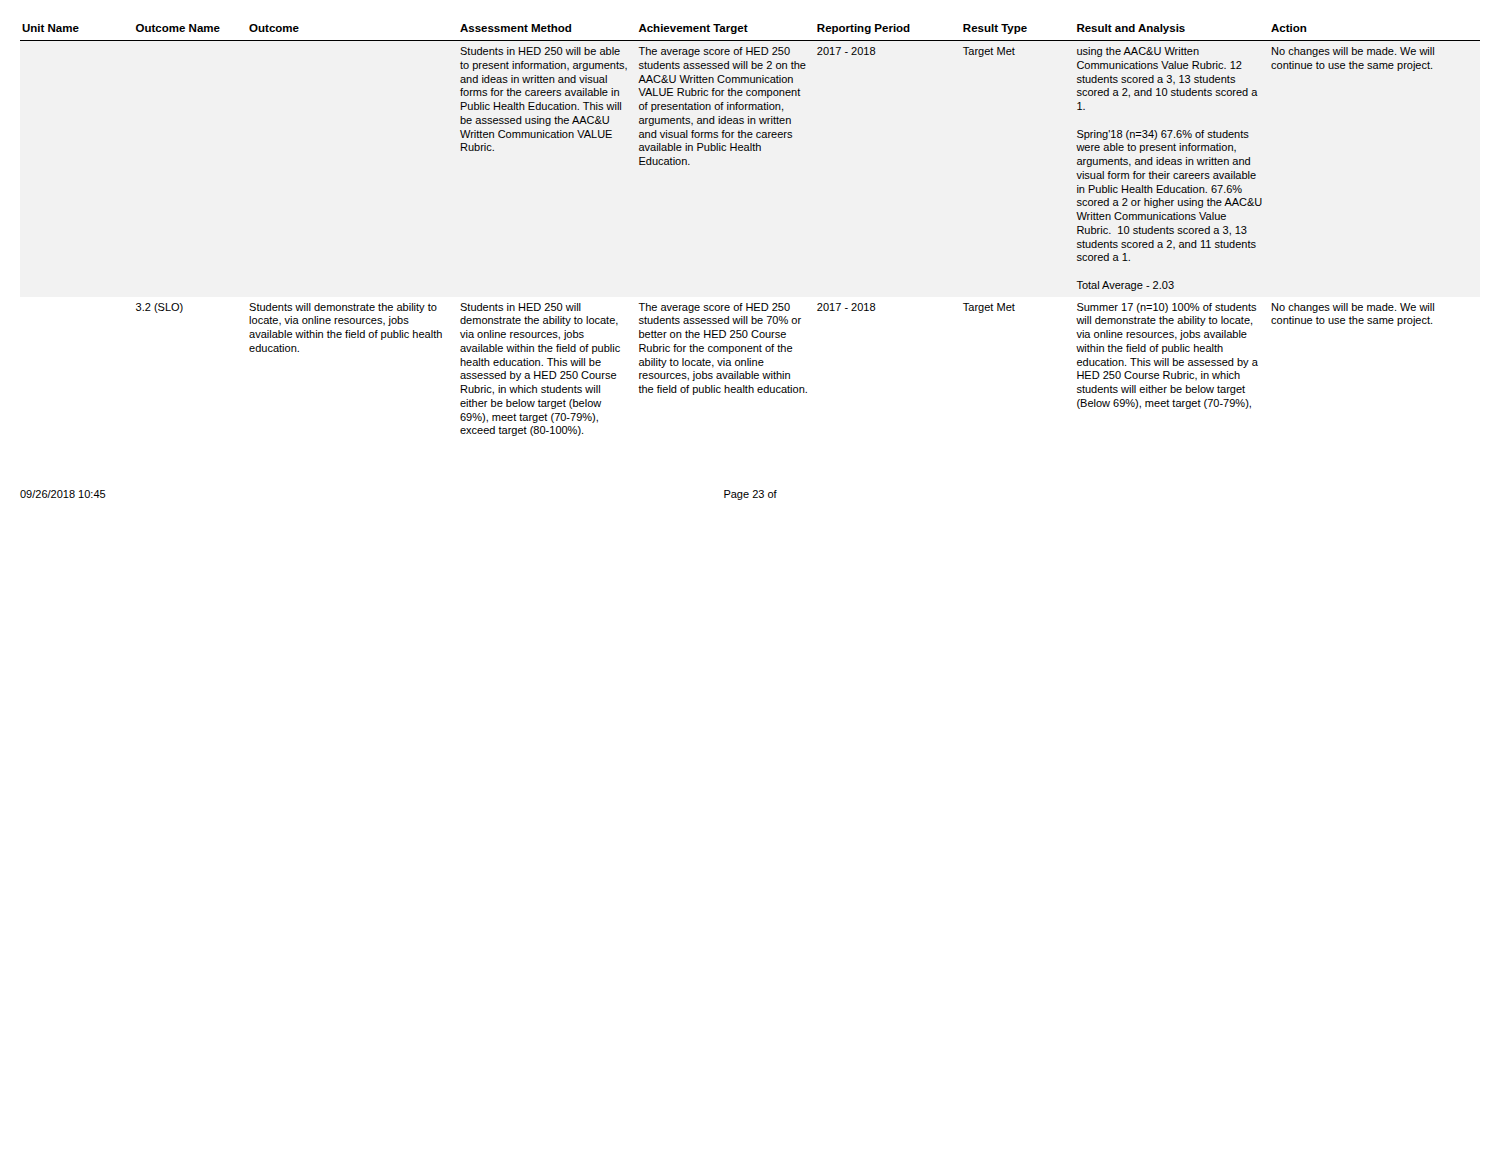| Unit Name | Outcome Name | Outcome | Assessment Method | Achievement Target | Reporting Period | Result Type | Result and Analysis | Action |
| --- | --- | --- | --- | --- | --- | --- | --- | --- |
| | | | Students in HED 250 will be able to present information, arguments, and ideas in written and visual forms for the careers available in Public Health Education. This will be assessed using the AAC&U Written Communication VALUE Rubric. | The average score of HED 250 students assessed will be 2 on the AAC&U Written Communication VALUE Rubric for the component of presentation of information, arguments, and ideas in written and visual forms for the careers available in Public Health Education. | 2017 - 2018 | Target Met | using the AAC&U Written Communications Value Rubric. 12 students scored a 3, 13 students scored a 2, and 10 students scored a 1. Spring'18 (n=34) 67.6% of students were able to present information, arguments, and ideas in written and visual form for their careers available in Public Health Education. 67.6% scored a 2 or higher using the AAC&U Written Communications Value Rubric. 10 students scored a 3, 13 students scored a 2, and 11 students scored a 1. Total Average - 2.03 | No changes will be made. We will continue to use the same project. |
| | 3.2 (SLO) | Students will demonstrate the ability to locate, via online resources, jobs available within the field of public health education. | Students in HED 250 will demonstrate the ability to locate, via online resources, jobs available within the field of public health education. This will be assessed by a HED 250 Course Rubric, in which students will either be below target (below 69%), meet target (70-79%), exceed target (80-100%). | The average score of HED 250 students assessed will be 70% or better on the HED 250 Course Rubric for the component of the ability to locate, via online resources, jobs available within the field of public health education. | 2017 - 2018 | Target Met | Summer 17 (n=10) 100% of students will demonstrate the ability to locate, via online resources, jobs available within the field of public health education. This will be assessed by a HED 250 Course Rubric, in which students will either be below target (Below 69%), meet target (70-79%), | No changes will be made. We will continue to use the same project. |
09/26/2018 10:45
Page 23 of